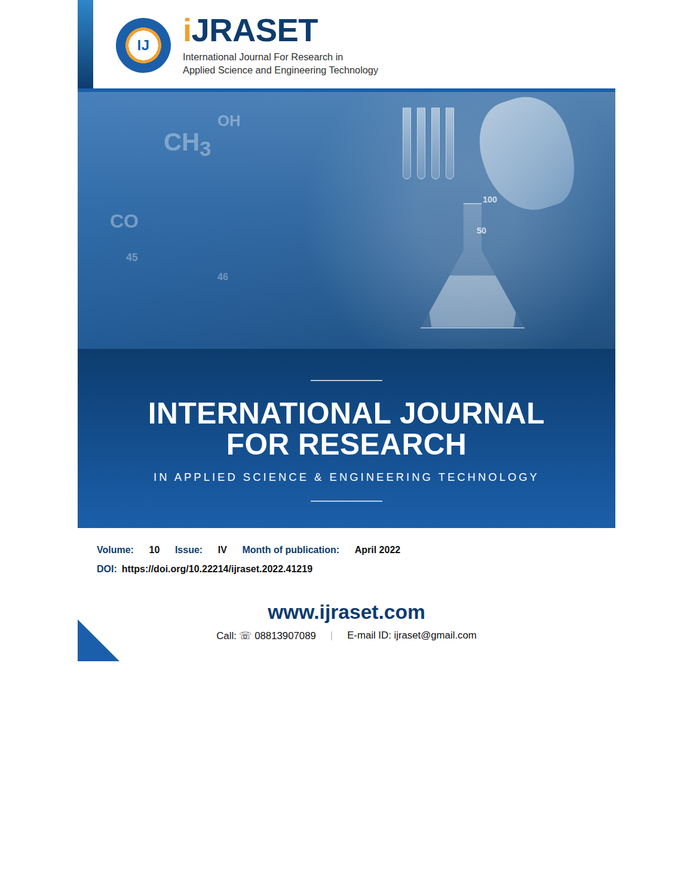IJ
i JRASET
International Journal For Research in
Applied Science and Engineering Technology
CH3 OH CO 45 46 100 50
INTERNATIONAL JOURNAL
FOR RESEARCH
In Applied Science & Engineering Technology
Volume:
10
Issue:
IV
Month of publication:
April 2022
DOI:
https://doi.org/10.22214/ijraset.2022.41219
www.ijraset.com
Call: ☏ 08813907089 | E-mail ID: ijraset@gmail.com